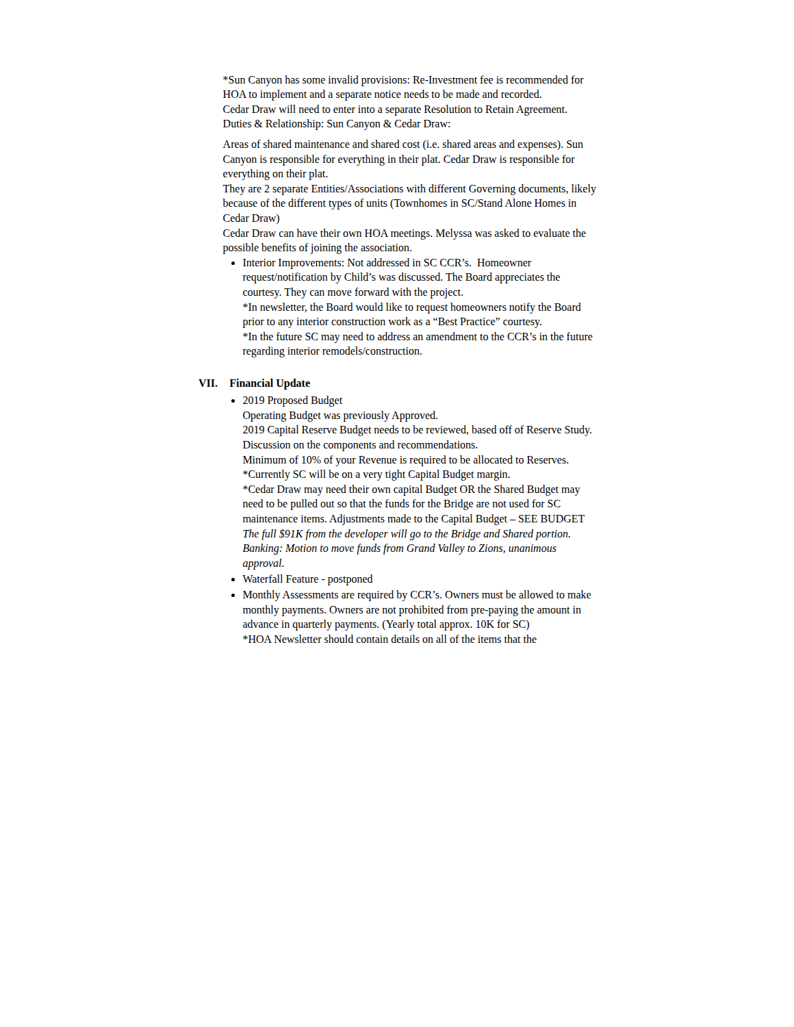*Sun Canyon has some invalid provisions: Re-Investment fee is recommended for HOA to implement and a separate notice needs to be made and recorded.
Cedar Draw will need to enter into a separate Resolution to Retain Agreement.
Duties & Relationship: Sun Canyon & Cedar Draw:
Areas of shared maintenance and shared cost (i.e. shared areas and expenses). Sun Canyon is responsible for everything in their plat. Cedar Draw is responsible for everything on their plat.
They are 2 separate Entities/Associations with different Governing documents, likely because of the different types of units (Townhomes in SC/Stand Alone Homes in Cedar Draw)
Cedar Draw can have their own HOA meetings. Melyssa was asked to evaluate the possible benefits of joining the association.
Interior Improvements: Not addressed in SC CCR’s. Homeowner request/notification by Child’s was discussed. The Board appreciates the courtesy. They can move forward with the project.
*In newsletter, the Board would like to request homeowners notify the Board prior to any interior construction work as a “Best Practice” courtesy.
*In the future SC may need to address an amendment to the CCR’s in the future regarding interior remodels/construction.
VII. Financial Update
2019 Proposed Budget
Operating Budget was previously Approved.
2019 Capital Reserve Budget needs to be reviewed, based off of Reserve Study. Discussion on the components and recommendations.
Minimum of 10% of your Revenue is required to be allocated to Reserves.
*Currently SC will be on a very tight Capital Budget margin.
*Cedar Draw may need their own capital Budget OR the Shared Budget may need to be pulled out so that the funds for the Bridge are not used for SC maintenance items. Adjustments made to the Capital Budget – SEE BUDGET
The full $91K from the developer will go to the Bridge and Shared portion.
Banking: Motion to move funds from Grand Valley to Zions, unanimous approval.
Waterfall Feature - postponed
Monthly Assessments are required by CCR’s. Owners must be allowed to make monthly payments. Owners are not prohibited from pre-paying the amount in advance in quarterly payments. (Yearly total approx. 10K for SC)
*HOA Newsletter should contain details on all of the items that the